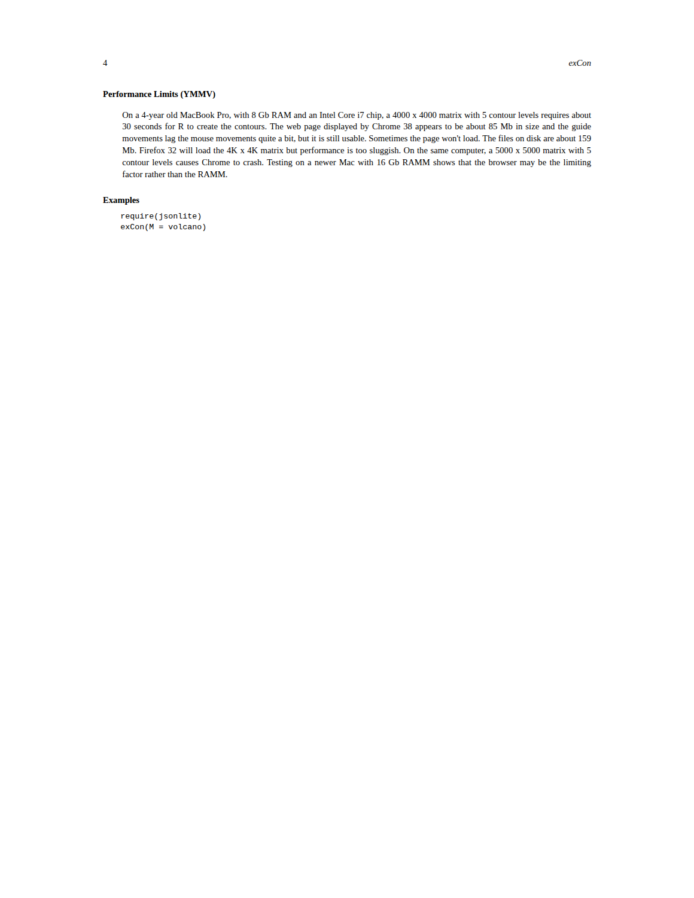4 exCon
Performance Limits (YMMV)
On a 4-year old MacBook Pro, with 8 Gb RAM and an Intel Core i7 chip, a 4000 x 4000 matrix with 5 contour levels requires about 30 seconds for R to create the contours. The web page displayed by Chrome 38 appears to be about 85 Mb in size and the guide movements lag the mouse movements quite a bit, but it is still usable. Sometimes the page won't load. The files on disk are about 159 Mb. Firefox 32 will load the 4K x 4K matrix but performance is too sluggish. On the same computer, a 5000 x 5000 matrix with 5 contour levels causes Chrome to crash. Testing on a newer Mac with 16 Gb RAMM shows that the browser may be the limiting factor rather than the RAMM.
Examples
require(jsonlite)
exCon(M = volcano)